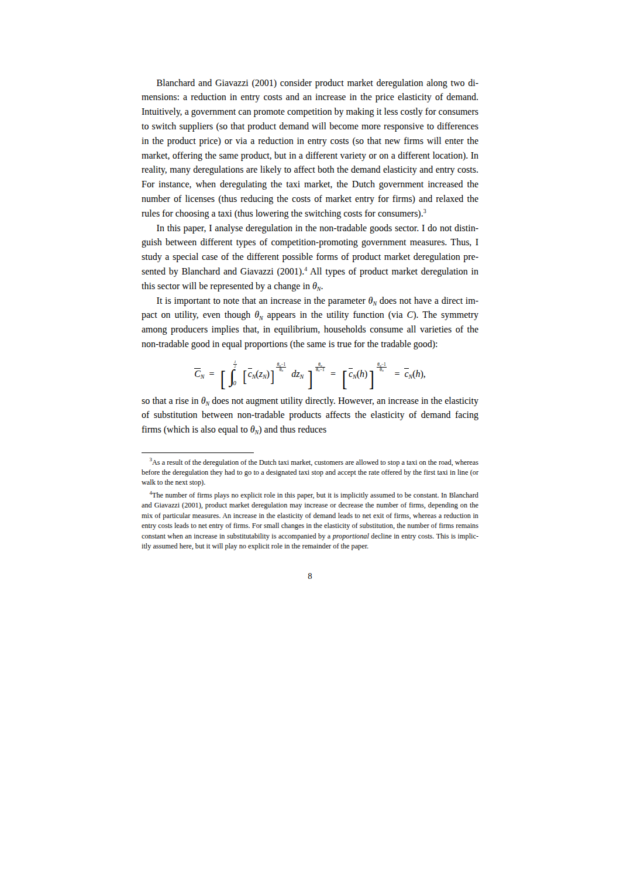Blanchard and Giavazzi (2001) consider product market deregulation along two dimensions: a reduction in entry costs and an increase in the price elasticity of demand. Intuitively, a government can promote competition by making it less costly for consumers to switch suppliers (so that product demand will become more responsive to differences in the product price) or via a reduction in entry costs (so that new firms will enter the market, offering the same product, but in a different variety or on a different location). In reality, many deregulations are likely to affect both the demand elasticity and entry costs. For instance, when deregulating the taxi market, the Dutch government increased the number of licenses (thus reducing the costs of market entry for firms) and relaxed the rules for choosing a taxi (thus lowering the switching costs for consumers).3
In this paper, I analyse deregulation in the non-tradable goods sector. I do not distinguish between different types of competition-promoting government measures. Thus, I study a special case of the different possible forms of product market deregulation presented by Blanchard and Giavazzi (2001).4 All types of product market deregulation in this sector will be represented by a change in θN.
It is important to note that an increase in the parameter θN does not have a direct impact on utility, even though θN appears in the utility function (via C). The symmetry among producers implies that, in equilibrium, households consume all varieties of the non-tradable good in equal proportions (the same is true for the tradable good):
CN = [ ∫120 [cN(zN)] θN−1 θN dzN ] θN θN−1 = [cN(h)] θN−1 θN = cN(h),
so that a rise in θN does not augment utility directly. However, an increase in the elasticity of substitution between non-tradable products affects the elasticity of demand facing firms (which is also equal to θN) and thus reduces
3As a result of the deregulation of the Dutch taxi market, customers are allowed to stop a taxi on the road, whereas before the deregulation they had to go to a designated taxi stop and accept the rate offered by the first taxi in line (or walk to the next stop).
4The number of firms plays no explicit role in this paper, but it is implicitly assumed to be constant. In Blanchard and Giavazzi (2001), product market deregulation may increase or decrease the number of firms, depending on the mix of particular measures. An increase in the elasticity of demand leads to net exit of firms, whereas a reduction in entry costs leads to net entry of firms. For small changes in the elasticity of substitution, the number of firms remains constant when an increase in substitutability is accompanied by a proportional decline in entry costs. This is implicitly assumed here, but it will play no explicit role in the remainder of the paper.
8